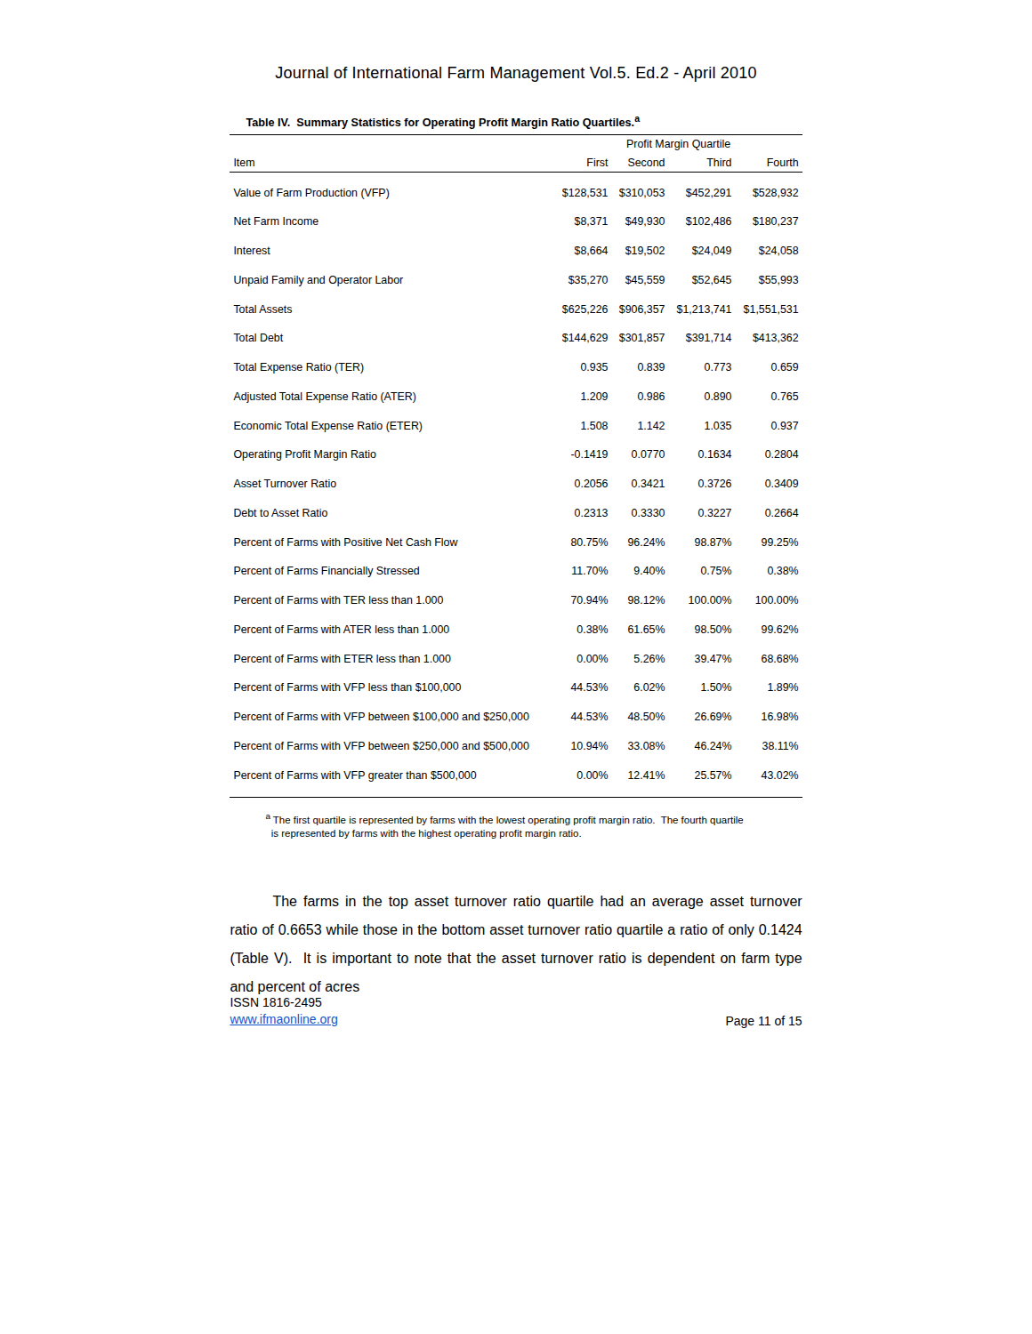Journal of International Farm Management Vol.5. Ed.2 - April 2010
Table IV. Summary Statistics for Operating Profit Margin Ratio Quartiles.a
| | Profit Margin Quartile |
| Item | First | Second | Third | Fourth |
| Value of Farm Production (VFP) | $128,531 | $310,053 | $452,291 | $528,932 |
| Net Farm Income | $8,371 | $49,930 | $102,486 | $180,237 |
| Interest | $8,664 | $19,502 | $24,049 | $24,058 |
| Unpaid Family and Operator Labor | $35,270 | $45,559 | $52,645 | $55,993 |
| Total Assets | $625,226 | $906,357 | $1,213,741 | $1,551,531 |
| Total Debt | $144,629 | $301,857 | $391,714 | $413,362 |
| Total Expense Ratio (TER) | 0.935 | 0.839 | 0.773 | 0.659 |
| Adjusted Total Expense Ratio (ATER) | 1.209 | 0.986 | 0.890 | 0.765 |
| Economic Total Expense Ratio (ETER) | 1.508 | 1.142 | 1.035 | 0.937 |
| Operating Profit Margin Ratio | -0.1419 | 0.0770 | 0.1634 | 0.2804 |
| Asset Turnover Ratio | 0.2056 | 0.3421 | 0.3726 | 0.3409 |
| Debt to Asset Ratio | 0.2313 | 0.3330 | 0.3227 | 0.2664 |
| Percent of Farms with Positive Net Cash Flow | 80.75% | 96.24% | 98.87% | 99.25% |
| Percent of Farms Financially Stressed | 11.70% | 9.40% | 0.75% | 0.38% |
| Percent of Farms with TER less than 1.000 | 70.94% | 98.12% | 100.00% | 100.00% |
| Percent of Farms with ATER less than 1.000 | 0.38% | 61.65% | 98.50% | 99.62% |
| Percent of Farms with ETER less than 1.000 | 0.00% | 5.26% | 39.47% | 68.68% |
| Percent of Farms with VFP less than $100,000 | 44.53% | 6.02% | 1.50% | 1.89% |
| Percent of Farms with VFP between $100,000 and $250,000 | 44.53% | 48.50% | 26.69% | 16.98% |
| Percent of Farms with VFP between $250,000 and $500,000 | 10.94% | 33.08% | 46.24% | 38.11% |
| Percent of Farms with VFP greater than $500,000 | 0.00% | 12.41% | 25.57% | 43.02% |
a The first quartile is represented by farms with the lowest operating profit margin ratio. The fourth quartile
is represented by farms with the highest operating profit margin ratio.
The farms in the top asset turnover ratio quartile had an average asset turnover ratio of 0.6653 while those in the bottom asset turnover ratio quartile a ratio of only 0.1424 (Table V). It is important to note that the asset turnover ratio is dependent on farm type and percent of acres
ISSN 1816-2495
www.ifmaonline.org
Page 11 of 15